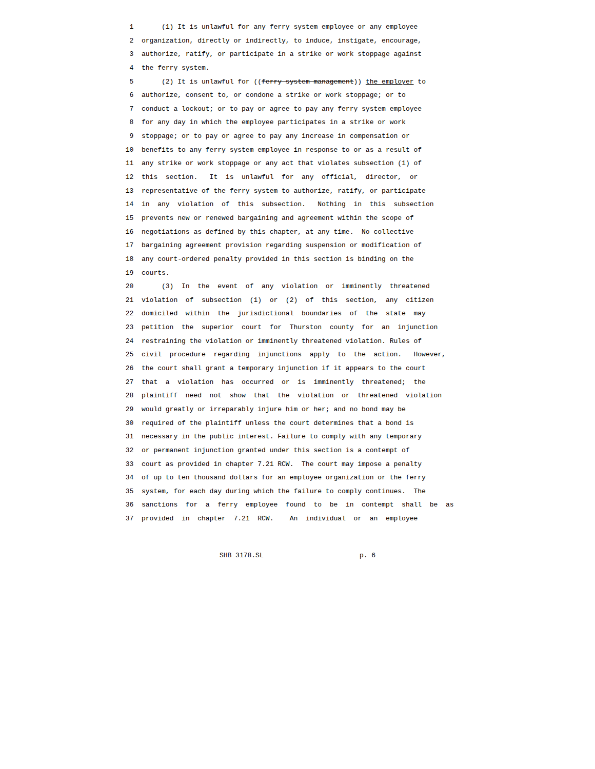(1) It is unlawful for any ferry system employee or any employee
organization, directly or indirectly, to induce, instigate, encourage,
authorize, ratify, or participate in a strike or work stoppage against
the ferry system.
(2) It is unlawful for ((ferry system management)) the employer to
authorize, consent to, or condone a strike or work stoppage; or to
conduct a lockout; or to pay or agree to pay any ferry system employee
for any day in which the employee participates in a strike or work
stoppage; or to pay or agree to pay any increase in compensation or
benefits to any ferry system employee in response to or as a result of
any strike or work stoppage or any act that violates subsection (1) of
this section. It is unlawful for any official, director, or
representative of the ferry system to authorize, ratify, or participate
in any violation of this subsection. Nothing in this subsection
prevents new or renewed bargaining and agreement within the scope of
negotiations as defined by this chapter, at any time. No collective
bargaining agreement provision regarding suspension or modification of
any court-ordered penalty provided in this section is binding on the
courts.
(3) In the event of any violation or imminently threatened
violation of subsection (1) or (2) of this section, any citizen
domiciled within the jurisdictional boundaries of the state may
petition the superior court for Thurston county for an injunction
restraining the violation or imminently threatened violation. Rules of
civil procedure regarding injunctions apply to the action. However,
the court shall grant a temporary injunction if it appears to the court
that a violation has occurred or is imminently threatened; the
plaintiff need not show that the violation or threatened violation
would greatly or irreparably injure him or her; and no bond may be
required of the plaintiff unless the court determines that a bond is
necessary in the public interest. Failure to comply with any temporary
or permanent injunction granted under this section is a contempt of
court as provided in chapter 7.21 RCW. The court may impose a penalty
of up to ten thousand dollars for an employee organization or the ferry
system, for each day during which the failure to comply continues. The
sanctions for a ferry employee found to be in contempt shall be as
provided in chapter 7.21 RCW. An individual or an employee
SHB 3178.SL p. 6